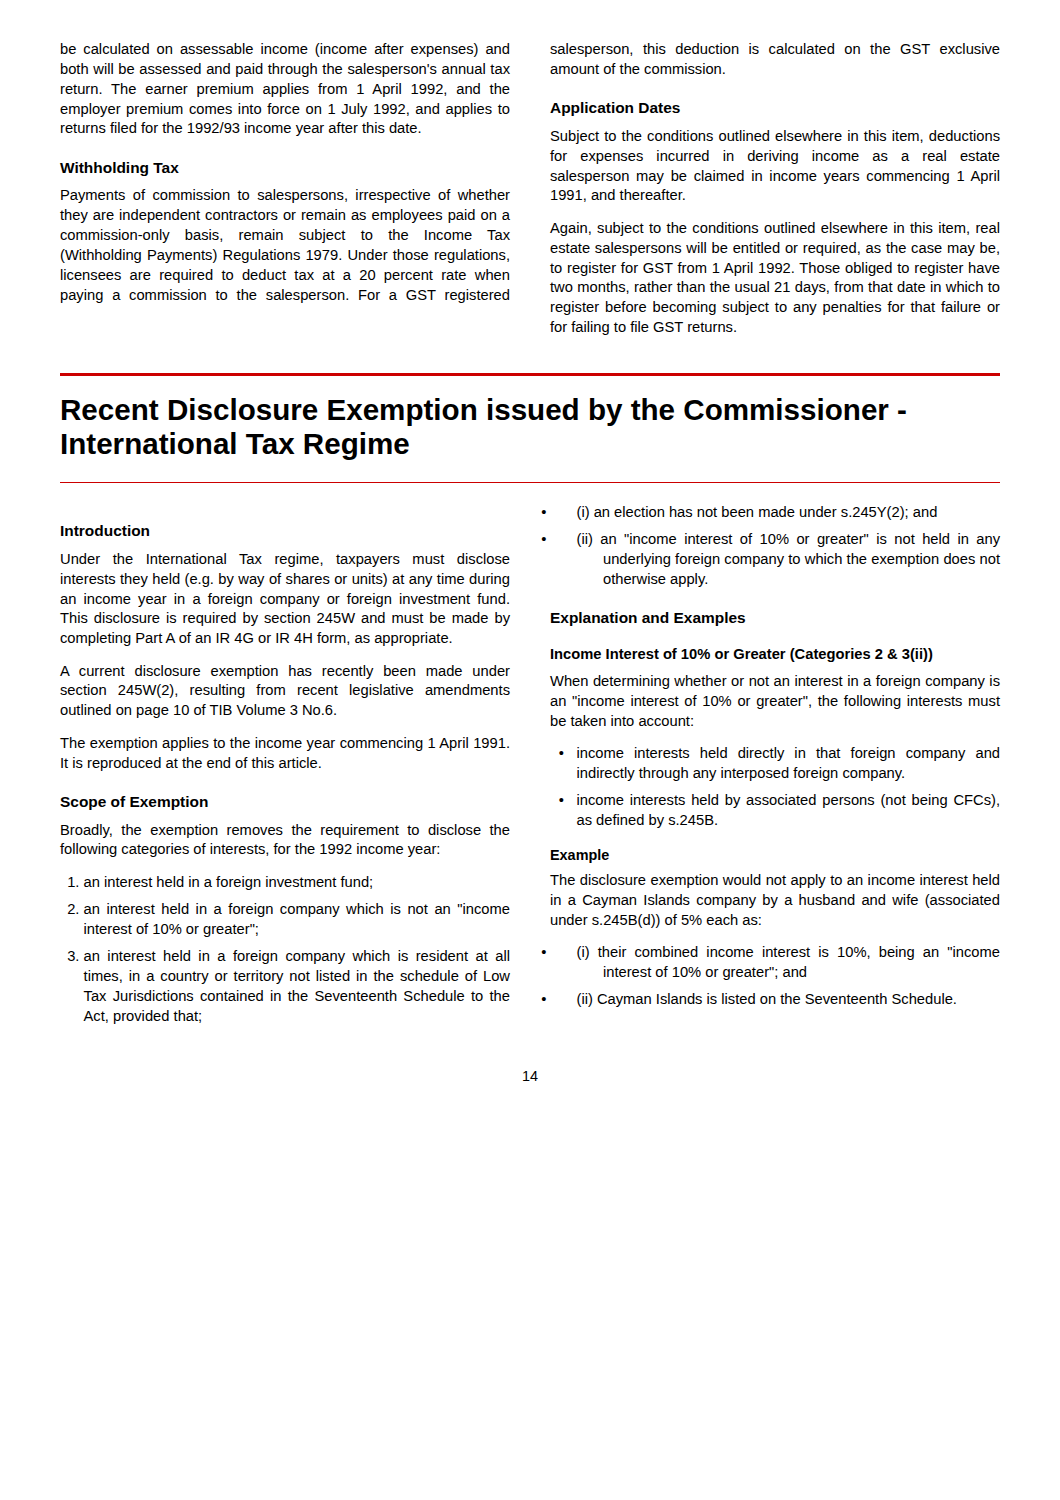be calculated on assessable income (income after expenses) and both will be assessed and paid through the salesperson's annual tax return. The earner premium applies from 1 April 1992, and the employer premium comes into force on 1 July 1992, and applies to returns filed for the 1992/93 income year after this date.
Withholding Tax
Payments of commission to salespersons, irrespective of whether they are independent contractors or remain as employees paid on a commission-only basis, remain subject to the Income Tax (Withholding Payments) Regulations 1979. Under those regulations, licensees are required to deduct tax at a 20 percent rate when paying a commission to the salesperson. For a GST registered salesperson, this deduction is calculated on the GST exclusive amount of the commission.
Application Dates
Subject to the conditions outlined elsewhere in this item, deductions for expenses incurred in deriving income as a real estate salesperson may be claimed in income years commencing 1 April 1991, and thereafter.
Again, subject to the conditions outlined elsewhere in this item, real estate salespersons will be entitled or required, as the case may be, to register for GST from 1 April 1992. Those obliged to register have two months, rather than the usual 21 days, from that date in which to register before becoming subject to any penalties for that failure or for failing to file GST returns.
Recent Disclosure Exemption issued by the Commissioner - International Tax Regime
Introduction
Under the International Tax regime, taxpayers must disclose interests they held (e.g. by way of shares or units) at any time during an income year in a foreign company or foreign investment fund. This disclosure is required by section 245W and must be made by completing Part A of an IR 4G or IR 4H form, as appropriate.
A current disclosure exemption has recently been made under section 245W(2), resulting from recent legislative amendments outlined on page 10 of TIB Volume 3 No.6.
The exemption applies to the income year commencing 1 April 1991. It is reproduced at the end of this article.
Scope of Exemption
Broadly, the exemption removes the requirement to disclose the following categories of interests, for the 1992 income year:
an interest held in a foreign investment fund;
an interest held in a foreign company which is not an "income interest of 10% or greater";
an interest held in a foreign company which is resident at all times, in a country or territory not listed in the schedule of Low Tax Jurisdictions contained in the Seventeenth Schedule to the Act, provided that;
(i) an election has not been made under s.245Y(2); and
(ii) an "income interest of 10% or greater" is not held in any underlying foreign company to which the exemption does not otherwise apply.
Explanation and Examples
Income Interest of 10% or Greater (Categories 2 & 3(ii))
When determining whether or not an interest in a foreign company is an "income interest of 10% or greater", the following interests must be taken into account:
income interests held directly in that foreign company and indirectly through any interposed foreign company.
income interests held by associated persons (not being CFCs), as defined by s.245B.
Example
The disclosure exemption would not apply to an income interest held in a Cayman Islands company by a husband and wife (associated under s.245B(d)) of 5% each as:
(i) their combined income interest is 10%, being an "income interest of 10% or greater"; and
(ii) Cayman Islands is listed on the Seventeenth Schedule.
14